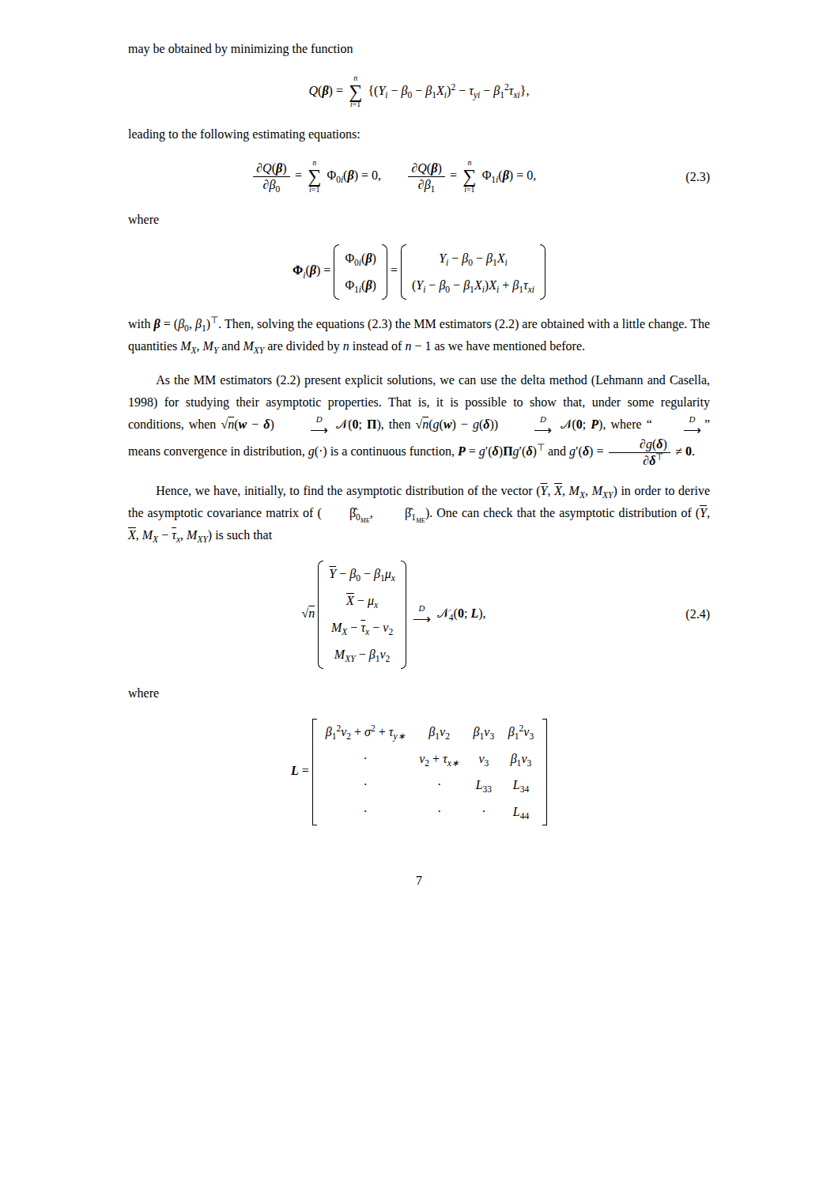may be obtained by minimizing the function
Q(β) = n∑i=1 {(Yi − β0 − β1Xi)2 − τyi − β12τxi},
leading to the following estimating equations:
∂Q(β)∂β0 = n∑i=1 Φ0i(β) = 0, ∂Q(β)∂β1 = n∑i=1 Φ1i(β) = 0,
(2.3)
where
Φi(β) =
| Φ 0 i ( β ) |
| Φ 1 i ( β ) |
=
| Y i − β 0 − β 1 X i |
| ( Y i − β 0 − β 1 X i ) X i + β 1 τ xi |
with β = (β0, β1)⊤. Then, solving the equations (2.3) the MM estimators (2.2) are obtained with a little change. The quantities MX, MY and MXY are divided by n instead of n − 1 as we have mentioned before.
As the MM estimators (2.2) present explicit solutions, we can use the delta method (Lehmann and Casella, 1998) for studying their asymptotic properties. That is, it is possible to show that, under some regularity conditions, when √n(w − δ) D⟶ 𝒩(0; Π), then √n(g(w) − g(δ)) D⟶ 𝒩(0; P), where “D⟶” means convergence in distribution, g(·) is a continuous function, P = g′(δ)Πg′(δ)⊤ and g′(δ) = ∂g(δ)∂δ⊤ ≠ 0.
Hence, we have, initially, to find the asymptotic distribution of the vector (Y, X, MX, MXY) in order to derive the asymptotic covariance matrix of (β̂0ME, β̂1ME). One can check that the asymptotic distribution of (Y, X, MX − τx, MXY) is such that
√n
| Y − β 0 − β 1 μ x |
| X − μ x |
| M X − τ x − ν 2 |
| M XY − β 1 ν 2 |
D⟶ 𝒩4(0; L),
(2.4)
where
L =
| β 1 2 ν 2 + σ 2 + τ y∗ | β 1 ν 2 | β 1 ν 3 | β 1 2 ν 3 |
| · | ν 2 + τ x∗ | ν 3 | β 1 ν 3 |
| · | · | L 33 | L 34 |
| · | · | · | L 44 |
7